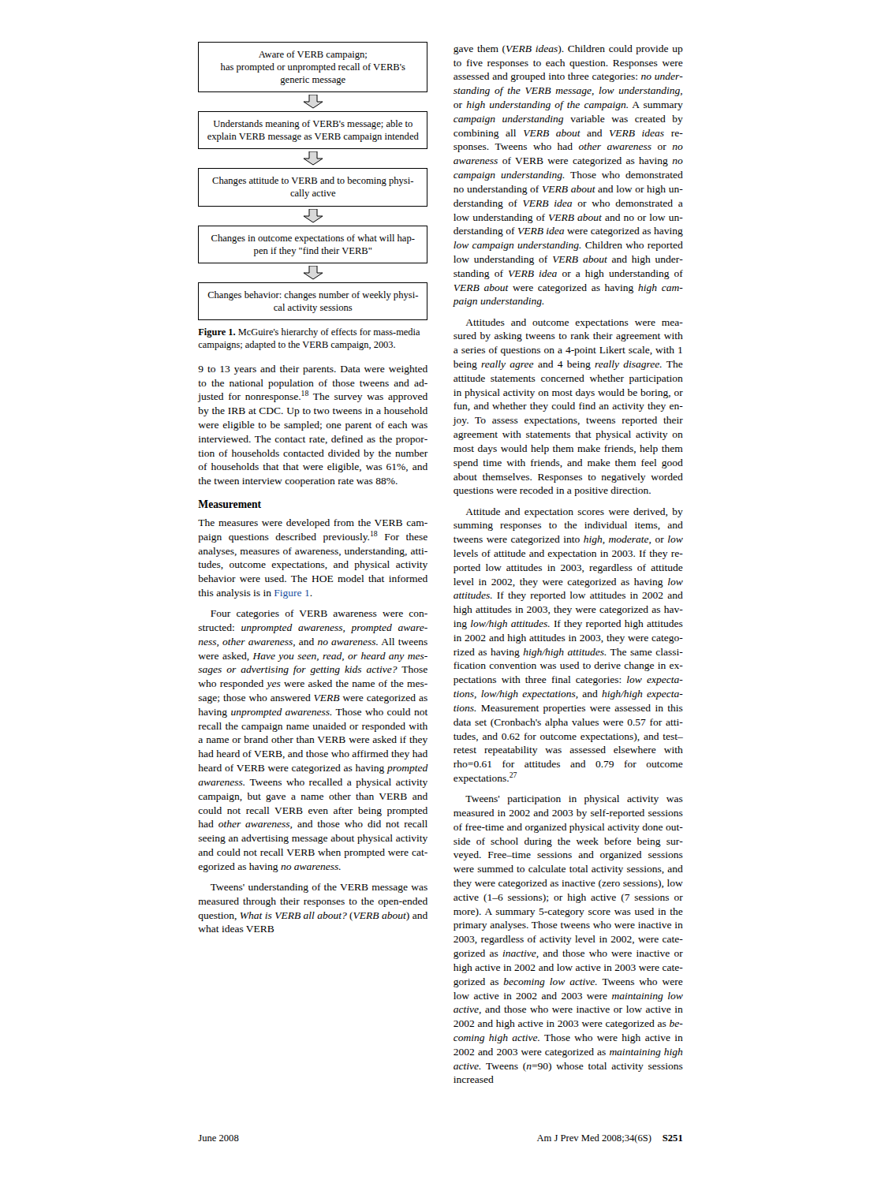Aware of VERB campaign;
has prompted or unprompted recall of VERB's generic message
Understands meaning of VERB's message; able to explain VERB message as VERB campaign intended
Changes attitude to VERB and to becoming physically active
Changes in outcome expectations of what will happen if they "find their VERB"
Changes behavior: changes number of weekly physical activity sessions
Figure 1. McGuire's hierarchy of effects for mass-media campaigns; adapted to the VERB campaign, 2003.
9 to 13 years and their parents. Data were weighted to the national population of those tweens and adjusted for nonresponse.18 The survey was approved by the IRB at CDC. Up to two tweens in a household were eligible to be sampled; one parent of each was interviewed. The contact rate, defined as the proportion of households contacted divided by the number of households that that were eligible, was 61%, and the tween interview cooperation rate was 88%.
Measurement
The measures were developed from the VERB campaign questions described previously.18 For these analyses, measures of awareness, understanding, attitudes, outcome expectations, and physical activity behavior were used. The HOE model that informed this analysis is in Figure 1.
Four categories of VERB awareness were constructed: unprompted awareness, prompted awareness, other awareness, and no awareness. All tweens were asked, Have you seen, read, or heard any messages or advertising for getting kids active? Those who responded yes were asked the name of the message; those who answered VERB were categorized as having unprompted awareness. Those who could not recall the campaign name unaided or responded with a name or brand other than VERB were asked if they had heard of VERB, and those who affirmed they had heard of VERB were categorized as having prompted awareness. Tweens who recalled a physical activity campaign, but gave a name other than VERB and could not recall VERB even after being prompted had other awareness, and those who did not recall seeing an advertising message about physical activity and could not recall VERB when prompted were categorized as having no awareness.
Tweens' understanding of the VERB message was measured through their responses to the open-ended question, What is VERB all about? (VERB about) and what ideas VERB
gave them (VERB ideas). Children could provide up to five responses to each question. Responses were assessed and grouped into three categories: no understanding of the VERB message, low understanding, or high understanding of the campaign. A summary campaign understanding variable was created by combining all VERB about and VERB ideas responses. Tweens who had other awareness or no awareness of VERB were categorized as having no campaign understanding. Those who demonstrated no understanding of VERB about and low or high understanding of VERB idea or who demonstrated a low understanding of VERB about and no or low understanding of VERB idea were categorized as having low campaign understanding. Children who reported low understanding of VERB about and high understanding of VERB idea or a high understanding of VERB about were categorized as having high campaign understanding.
Attitudes and outcome expectations were measured by asking tweens to rank their agreement with a series of questions on a 4-point Likert scale, with 1 being really agree and 4 being really disagree. The attitude statements concerned whether participation in physical activity on most days would be boring, or fun, and whether they could find an activity they enjoy. To assess expectations, tweens reported their agreement with statements that physical activity on most days would help them make friends, help them spend time with friends, and make them feel good about themselves. Responses to negatively worded questions were recoded in a positive direction.
Attitude and expectation scores were derived, by summing responses to the individual items, and tweens were categorized into high, moderate, or low levels of attitude and expectation in 2003. If they reported low attitudes in 2003, regardless of attitude level in 2002, they were categorized as having low attitudes. If they reported low attitudes in 2002 and high attitudes in 2003, they were categorized as having low/high attitudes. If they reported high attitudes in 2002 and high attitudes in 2003, they were categorized as having high/high attitudes. The same classification convention was used to derive change in expectations with three final categories: low expectations, low/high expectations, and high/high expectations. Measurement properties were assessed in this data set (Cronbach's alpha values were 0.57 for attitudes, and 0.62 for outcome expectations), and test–retest repeatability was assessed elsewhere with rho=0.61 for attitudes and 0.79 for outcome expectations.27
Tweens' participation in physical activity was measured in 2002 and 2003 by self-reported sessions of free-time and organized physical activity done outside of school during the week before being surveyed. Free–time sessions and organized sessions were summed to calculate total activity sessions, and they were categorized as inactive (zero sessions), low active (1–6 sessions); or high active (7 sessions or more). A summary 5-category score was used in the primary analyses. Those tweens who were inactive in 2003, regardless of activity level in 2002, were categorized as inactive, and those who were inactive or high active in 2002 and low active in 2003 were categorized as becoming low active. Tweens who were low active in 2002 and 2003 were maintaining low active, and those who were inactive or low active in 2002 and high active in 2003 were categorized as becoming high active. Those who were high active in 2002 and 2003 were categorized as maintaining high active. Tweens (n=90) whose total activity sessions increased
June 2008
Am J Prev Med 2008;34(6S) S251